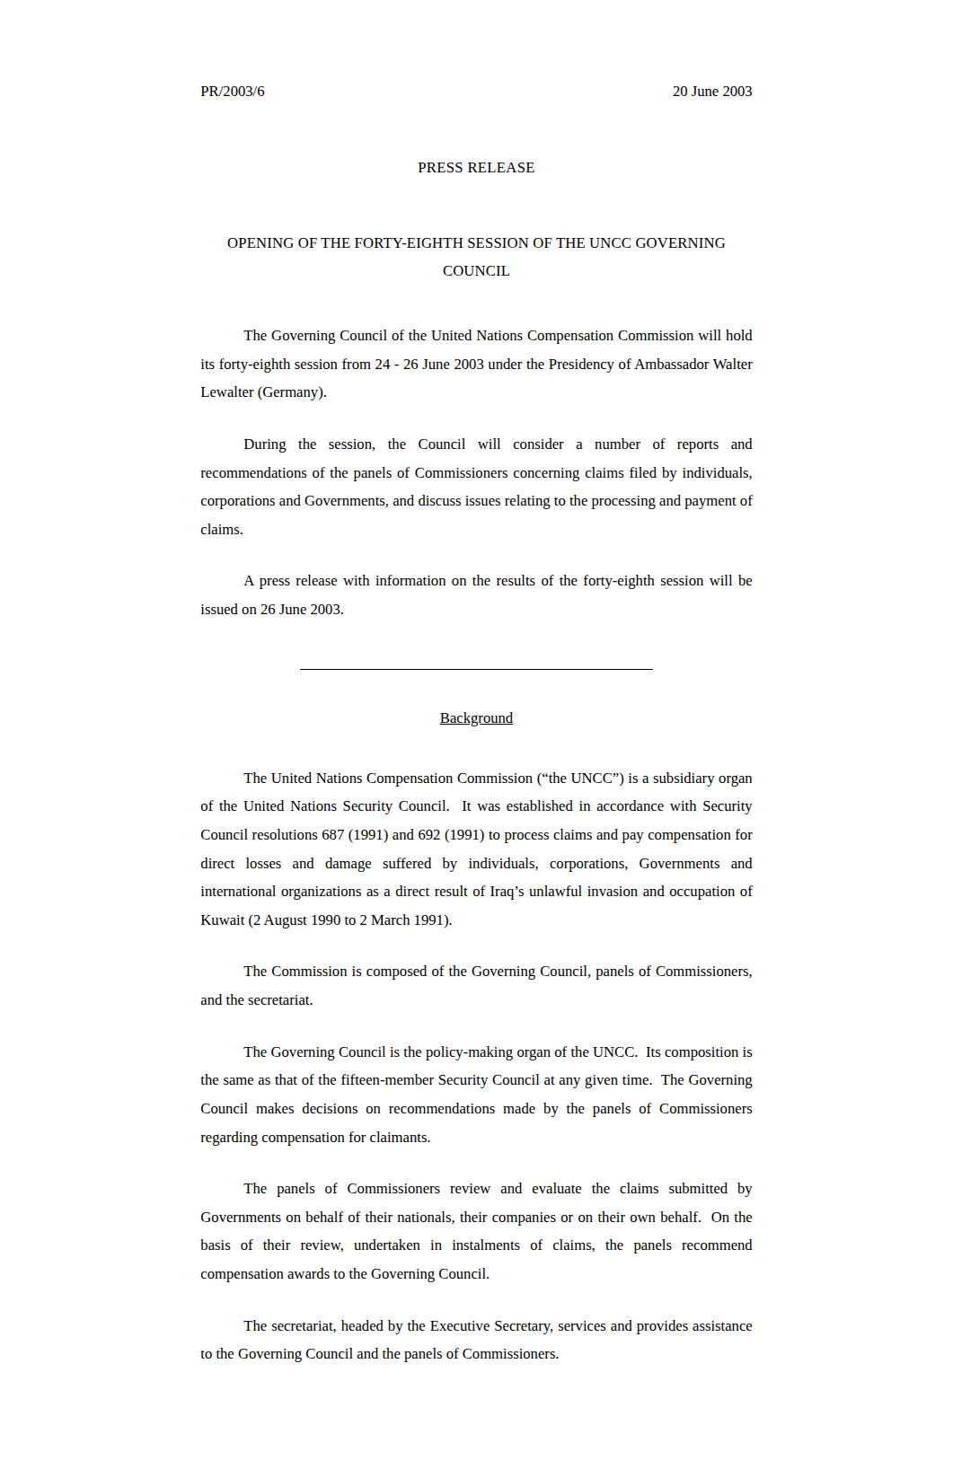PR/2003/6
20 June 2003
PRESS RELEASE
OPENING OF THE FORTY-EIGHTH SESSION OF THE UNCC GOVERNING COUNCIL
The Governing Council of the United Nations Compensation Commission will hold its forty-eighth session from 24 - 26 June 2003 under the Presidency of Ambassador Walter Lewalter (Germany).
During the session, the Council will consider a number of reports and recommendations of the panels of Commissioners concerning claims filed by individuals, corporations and Governments, and discuss issues relating to the processing and payment of claims.
A press release with information on the results of the forty-eighth session will be issued on 26 June 2003.
Background
The United Nations Compensation Commission (“the UNCC”) is a subsidiary organ of the United Nations Security Council. It was established in accordance with Security Council resolutions 687 (1991) and 692 (1991) to process claims and pay compensation for direct losses and damage suffered by individuals, corporations, Governments and international organizations as a direct result of Iraq’s unlawful invasion and occupation of Kuwait (2 August 1990 to 2 March 1991).
The Commission is composed of the Governing Council, panels of Commissioners, and the secretariat.
The Governing Council is the policy-making organ of the UNCC. Its composition is the same as that of the fifteen-member Security Council at any given time. The Governing Council makes decisions on recommendations made by the panels of Commissioners regarding compensation for claimants.
The panels of Commissioners review and evaluate the claims submitted by Governments on behalf of their nationals, their companies or on their own behalf. On the basis of their review, undertaken in instalments of claims, the panels recommend compensation awards to the Governing Council.
The secretariat, headed by the Executive Secretary, services and provides assistance to the Governing Council and the panels of Commissioners.